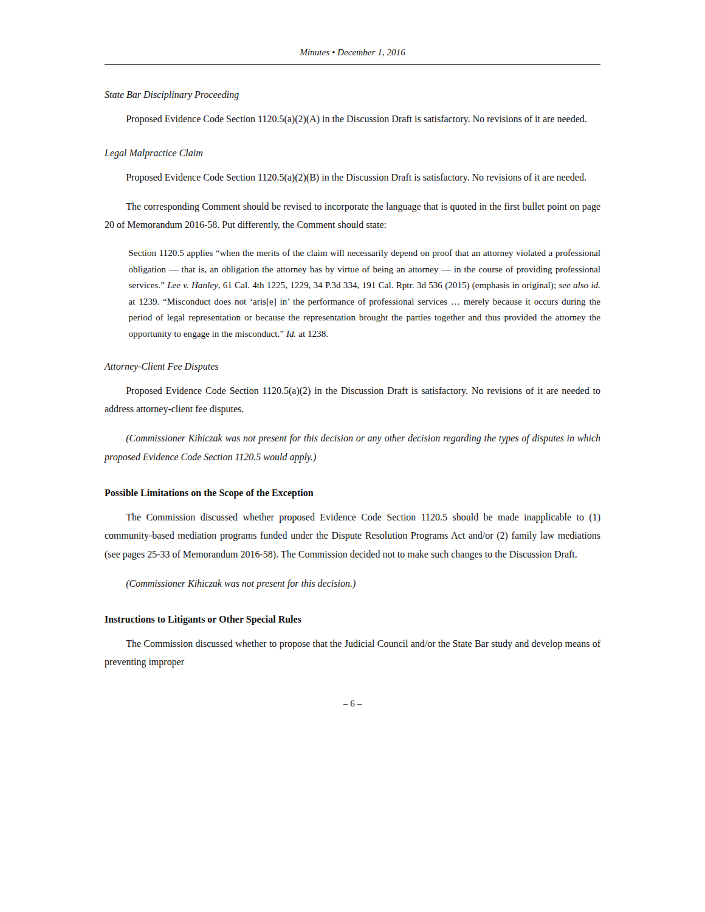Minutes • December 1, 2016
State Bar Disciplinary Proceeding
Proposed Evidence Code Section 1120.5(a)(2)(A) in the Discussion Draft is satisfactory. No revisions of it are needed.
Legal Malpractice Claim
Proposed Evidence Code Section 1120.5(a)(2)(B) in the Discussion Draft is satisfactory. No revisions of it are needed.
The corresponding Comment should be revised to incorporate the language that is quoted in the first bullet point on page 20 of Memorandum 2016-58. Put differently, the Comment should state:
Section 1120.5 applies “when the merits of the claim will necessarily depend on proof that an attorney violated a professional obligation — that is, an obligation the attorney has by virtue of being an attorney — in the course of providing professional services.” Lee v. Hanley, 61 Cal. 4th 1225, 1229, 34 P.3d 334, 191 Cal. Rptr. 3d 536 (2015) (emphasis in original); see also id. at 1239. “Misconduct does not ‘aris[e] in’ the performance of professional services … merely because it occurs during the period of legal representation or because the representation brought the parties together and thus provided the attorney the opportunity to engage in the misconduct.” Id. at 1238.
Attorney-Client Fee Disputes
Proposed Evidence Code Section 1120.5(a)(2) in the Discussion Draft is satisfactory. No revisions of it are needed to address attorney-client fee disputes.
(Commissioner Kihiczak was not present for this decision or any other decision regarding the types of disputes in which proposed Evidence Code Section 1120.5 would apply.)
Possible Limitations on the Scope of the Exception
The Commission discussed whether proposed Evidence Code Section 1120.5 should be made inapplicable to (1) community-based mediation programs funded under the Dispute Resolution Programs Act and/or (2) family law mediations (see pages 25-33 of Memorandum 2016-58). The Commission decided not to make such changes to the Discussion Draft.
(Commissioner Kihiczak was not present for this decision.)
Instructions to Litigants or Other Special Rules
The Commission discussed whether to propose that the Judicial Council and/or the State Bar study and develop means of preventing improper
– 6 –